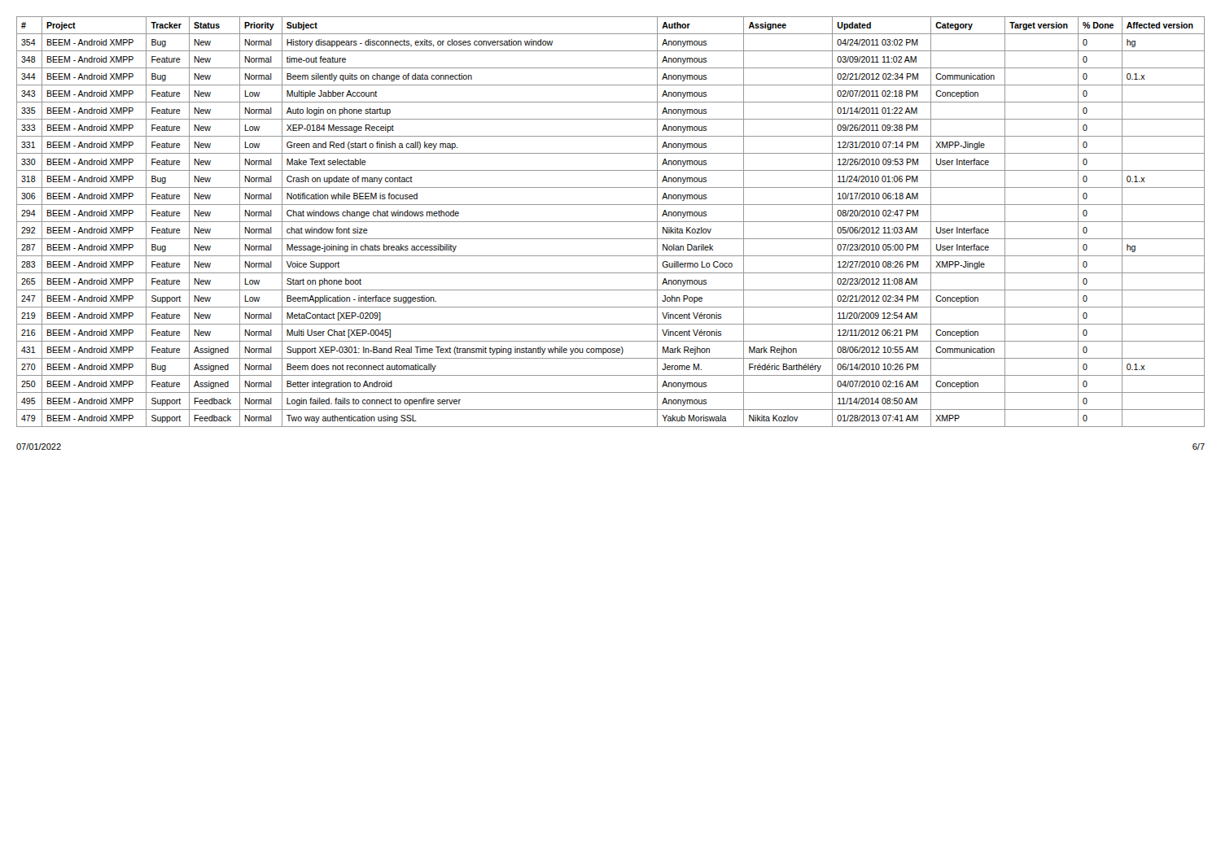| # | Project | Tracker | Status | Priority | Subject | Author | Assignee | Updated | Category | Target version | % Done | Affected version |
| --- | --- | --- | --- | --- | --- | --- | --- | --- | --- | --- | --- | --- |
| 354 | BEEM - Android XMPP | Bug | New | Normal | History disappears - disconnects, exits, or closes conversation window | Anonymous | | 04/24/2011 03:02 PM | | | 0 | hg |
| 348 | BEEM - Android XMPP | Feature | New | Normal | time-out feature | Anonymous | | 03/09/2011 11:02 AM | | | 0 | |
| 344 | BEEM - Android XMPP | Bug | New | Normal | Beem silently quits on change of data connection | Anonymous | | 02/21/2012 02:34 PM | Communication | | 0 | 0.1.x |
| 343 | BEEM - Android XMPP | Feature | New | Low | Multiple Jabber Account | Anonymous | | 02/07/2011 02:18 PM | Conception | | 0 | |
| 335 | BEEM - Android XMPP | Feature | New | Normal | Auto login on phone startup | Anonymous | | 01/14/2011 01:22 AM | | | 0 | |
| 333 | BEEM - Android XMPP | Feature | New | Low | XEP-0184 Message Receipt | Anonymous | | 09/26/2011 09:38 PM | | | 0 | |
| 331 | BEEM - Android XMPP | Feature | New | Low | Green and Red (start o finish a call) key map. | Anonymous | | 12/31/2010 07:14 PM | XMPP-Jingle | | 0 | |
| 330 | BEEM - Android XMPP | Feature | New | Normal | Make Text selectable | Anonymous | | 12/26/2010 09:53 PM | User Interface | | 0 | |
| 318 | BEEM - Android XMPP | Bug | New | Normal | Crash on update of many contact | Anonymous | | 11/24/2010 01:06 PM | | | 0 | 0.1.x |
| 306 | BEEM - Android XMPP | Feature | New | Normal | Notification while BEEM is focused | Anonymous | | 10/17/2010 06:18 AM | | | 0 | |
| 294 | BEEM - Android XMPP | Feature | New | Normal | Chat windows change chat windows methode | Anonymous | | 08/20/2010 02:47 PM | | | 0 | |
| 292 | BEEM - Android XMPP | Feature | New | Normal | chat window font size | Nikita Kozlov | | 05/06/2012 11:03 AM | User Interface | | 0 | |
| 287 | BEEM - Android XMPP | Bug | New | Normal | Message-joining in chats breaks accessibility | Nolan Darilek | | 07/23/2010 05:00 PM | User Interface | | 0 | hg |
| 283 | BEEM - Android XMPP | Feature | New | Normal | Voice Support | Guillermo Lo Coco | | 12/27/2010 08:26 PM | XMPP-Jingle | | 0 | |
| 265 | BEEM - Android XMPP | Feature | New | Low | Start on phone boot | Anonymous | | 02/23/2012 11:08 AM | | | 0 | |
| 247 | BEEM - Android XMPP | Support | New | Low | BeemApplication - interface suggestion. | John Pope | | 02/21/2012 02:34 PM | Conception | | 0 | |
| 219 | BEEM - Android XMPP | Feature | New | Normal | MetaContact [XEP-0209] | Vincent Véronis | | 11/20/2009 12:54 AM | | | 0 | |
| 216 | BEEM - Android XMPP | Feature | New | Normal | Multi User Chat [XEP-0045] | Vincent Véronis | | 12/11/2012 06:21 PM | Conception | | 0 | |
| 431 | BEEM - Android XMPP | Feature | Assigned | Normal | Support XEP-0301: In-Band Real Time Text (transmit typing instantly while you compose) | Mark Rejhon | Mark Rejhon | 08/06/2012 10:55 AM | Communication | | 0 | |
| 270 | BEEM - Android XMPP | Bug | Assigned | Normal | Beem does not reconnect automatically | Jerome M. | Frédéric Barthéléry | 06/14/2010 10:26 PM | | | 0 | 0.1.x |
| 250 | BEEM - Android XMPP | Feature | Assigned | Normal | Better integration to Android | Anonymous | | 04/07/2010 02:16 AM | Conception | | 0 | |
| 495 | BEEM - Android XMPP | Support | Feedback | Normal | Login failed. fails to connect to openfire server | Anonymous | | 11/14/2014 08:50 AM | | | 0 | |
| 479 | BEEM - Android XMPP | Support | Feedback | Normal | Two way authentication using SSL | Yakub Moriswala | Nikita Kozlov | 01/28/2013 07:41 AM | XMPP | | 0 | |
07/01/2022 6/7